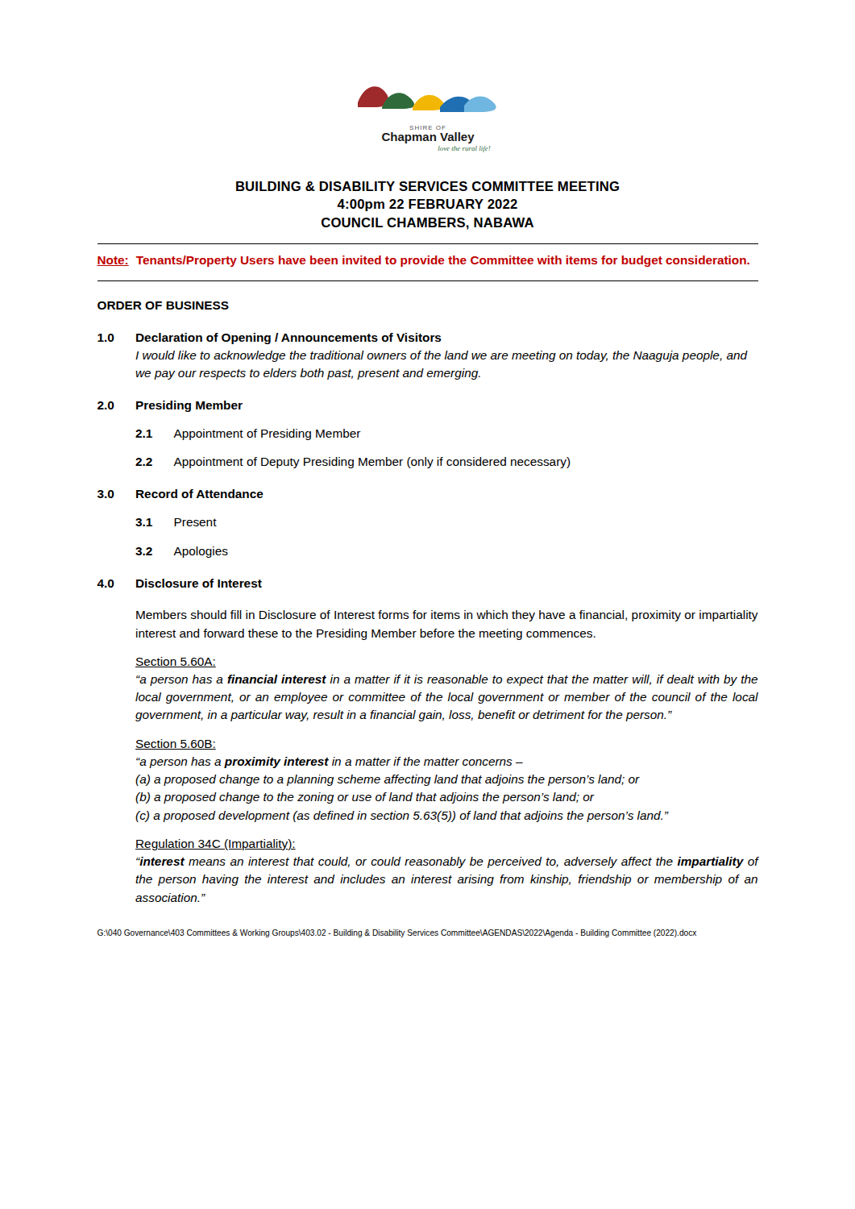SHIRE OF Chapman Valley love the rural life!
BUILDING & DISABILITY SERVICES COMMITTEE MEETING 4:00pm 22 FEBRUARY 2022 COUNCIL CHAMBERS, NABAWA
Note: Tenants/Property Users have been invited to provide the Committee with items for budget consideration.
ORDER OF BUSINESS
1.0
Declaration of Opening / Announcements of Visitors
I would like to acknowledge the traditional owners of the land we are meeting on today, the Naaguja people, and we pay our respects to elders both past, present and emerging.
2.0
Presiding Member
2.1
Appointment of Presiding Member
2.2
Appointment of Deputy Presiding Member (only if considered necessary)
3.0
Record of Attendance
3.1
Present
3.2
Apologies
4.0
Disclosure of Interest
Members should fill in Disclosure of Interest forms for items in which they have a financial, proximity or impartiality interest and forward these to the Presiding Member before the meeting commences.
Section 5.60A:
“a person has a financial interest in a matter if it is reasonable to expect that the matter will, if dealt with by the local government, or an employee or committee of the local government or member of the council of the local government, in a particular way, result in a financial gain, loss, benefit or detriment for the person.”
Section 5.60B:
“a person has a proximity interest in a matter if the matter concerns –
(a) a proposed change to a planning scheme affecting land that adjoins the person’s land; or
(b) a proposed change to the zoning or use of land that adjoins the person’s land; or
(c) a proposed development (as defined in section 5.63(5)) of land that adjoins the person’s land.”
Regulation 34C (Impartiality):
“interest means an interest that could, or could reasonably be perceived to, adversely affect the impartiality of the person having the interest and includes an interest arising from kinship, friendship or membership of an association.”
G:\040 Governance\403 Committees & Working Groups\403.02 - Building & Disability Services Committee\AGENDAS\2022\Agenda - Building Committee (2022).docx